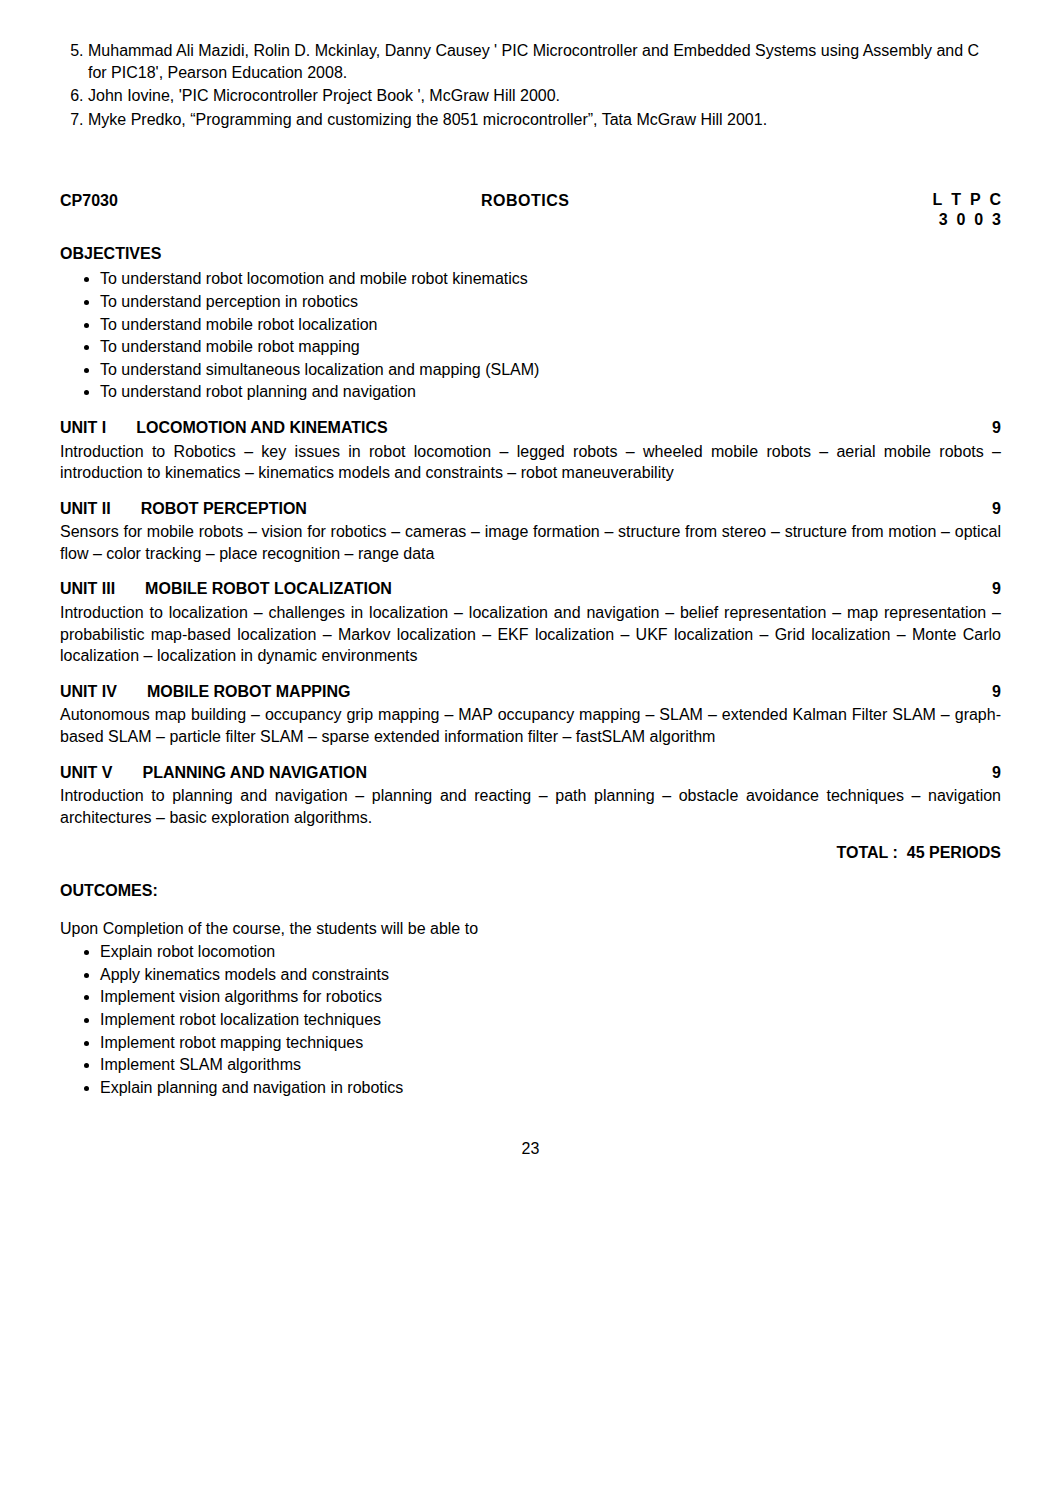Muhammad Ali Mazidi, Rolin D. Mckinlay, Danny Causey ' PIC Microcontroller and Embedded Systems using Assembly and C for PIC18', Pearson Education 2008.
John Iovine, 'PIC Microcontroller Project Book ', McGraw Hill 2000.
Myke Predko, “Programming and customizing the 8051 microcontroller”, Tata McGraw Hill 2001.
CP7030 ROBOTICS L T P C 3 0 0 3
OBJECTIVES
To understand robot locomotion and mobile robot kinematics
To understand perception in robotics
To understand mobile robot localization
To understand mobile robot mapping
To understand simultaneous localization and mapping (SLAM)
To understand robot planning and navigation
UNIT I LOCOMOTION AND KINEMATICS 9
Introduction to Robotics – key issues in robot locomotion – legged robots – wheeled mobile robots – aerial mobile robots – introduction to kinematics – kinematics models and constraints – robot maneuverability
UNIT II ROBOT PERCEPTION 9
Sensors for mobile robots – vision for robotics – cameras – image formation – structure from stereo – structure from motion – optical flow – color tracking – place recognition – range data
UNIT III MOBILE ROBOT LOCALIZATION 9
Introduction to localization – challenges in localization – localization and navigation – belief representation – map representation – probabilistic map-based localization – Markov localization – EKF localization – UKF localization – Grid localization – Monte Carlo localization – localization in dynamic environments
UNIT IV MOBILE ROBOT MAPPING 9
Autonomous map building – occupancy grip mapping – MAP occupancy mapping – SLAM – extended Kalman Filter SLAM – graph-based SLAM – particle filter SLAM – sparse extended information filter – fastSLAM algorithm
UNIT V PLANNING AND NAVIGATION 9
Introduction to planning and navigation – planning and reacting – path planning – obstacle avoidance techniques – navigation architectures – basic exploration algorithms.
TOTAL : 45 PERIODS
OUTCOMES:
Upon Completion of the course, the students will be able to
Explain robot locomotion
Apply kinematics models and constraints
Implement vision algorithms for robotics
Implement robot localization techniques
Implement robot mapping techniques
Implement SLAM algorithms
Explain planning and navigation in robotics
23